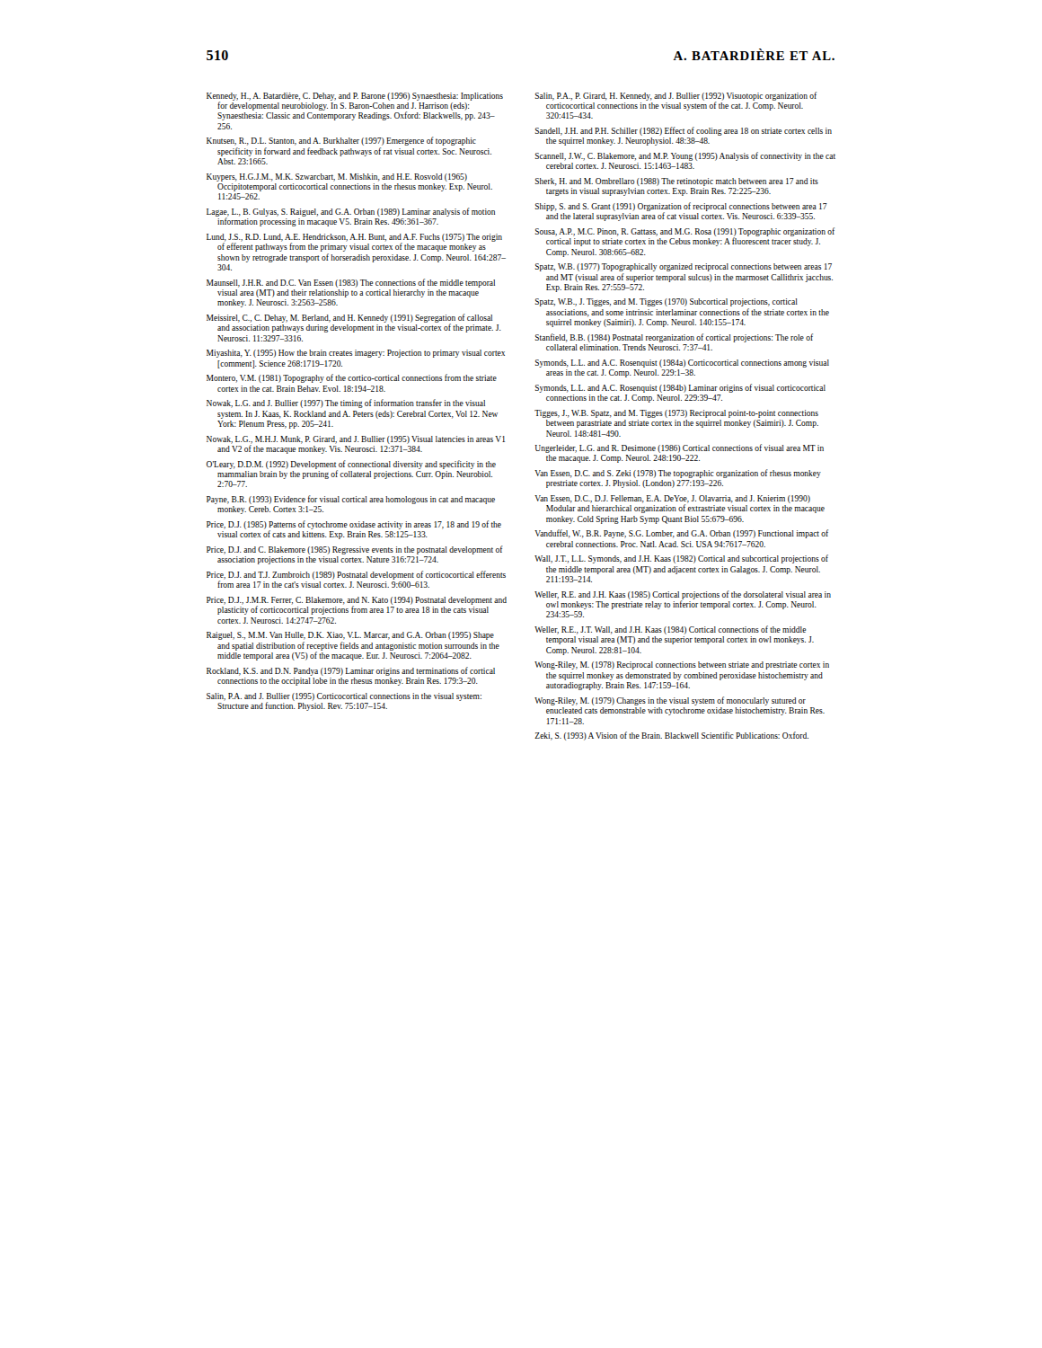510 A. BATARDIÈRE ET AL.
Kennedy, H., A. Batardière, C. Dehay, and P. Barone (1996) Synaesthesia: Implications for developmental neurobiology. In S. Baron-Cohen and J. Harrison (eds): Synaesthesia: Classic and Contemporary Readings. Oxford: Blackwells, pp. 243–256.
Knutsen, R., D.L. Stanton, and A. Burkhalter (1997) Emergence of topographic specificity in forward and feedback pathways of rat visual cortex. Soc. Neurosci. Abst. 23:1665.
Kuypers, H.G.J.M., M.K. Szwarcbart, M. Mishkin, and H.E. Rosvold (1965) Occipitotemporal corticocortical connections in the rhesus monkey. Exp. Neurol. 11:245–262.
Lagae, L., B. Gulyas, S. Raiguel, and G.A. Orban (1989) Laminar analysis of motion information processing in macaque V5. Brain Res. 496:361–367.
Lund, J.S., R.D. Lund, A.E. Hendrickson, A.H. Bunt, and A.F. Fuchs (1975) The origin of efferent pathways from the primary visual cortex of the macaque monkey as shown by retrograde transport of horseradish peroxidase. J. Comp. Neurol. 164:287–304.
Maunsell, J.H.R. and D.C. Van Essen (1983) The connections of the middle temporal visual area (MT) and their relationship to a cortical hierarchy in the macaque monkey. J. Neurosci. 3:2563–2586.
Meissirel, C., C. Dehay, M. Berland, and H. Kennedy (1991) Segregation of callosal and association pathways during development in the visual-cortex of the primate. J. Neurosci. 11:3297–3316.
Miyashita, Y. (1995) How the brain creates imagery: Projection to primary visual cortex [comment]. Science 268:1719–1720.
Montero, V.M. (1981) Topography of the cortico-cortical connections from the striate cortex in the cat. Brain Behav. Evol. 18:194–218.
Nowak, L.G. and J. Bullier (1997) The timing of information transfer in the visual system. In J. Kaas, K. Rockland and A. Peters (eds): Cerebral Cortex, Vol 12. New York: Plenum Press, pp. 205–241.
Nowak, L.G., M.H.J. Munk, P. Girard, and J. Bullier (1995) Visual latencies in areas V1 and V2 of the macaque monkey. Vis. Neurosci. 12:371–384.
O'Leary, D.D.M. (1992) Development of connectional diversity and specificity in the mammalian brain by the pruning of collateral projections. Curr. Opin. Neurobiol. 2:70–77.
Payne, B.R. (1993) Evidence for visual cortical area homologous in cat and macaque monkey. Cereb. Cortex 3:1–25.
Price, D.J. (1985) Patterns of cytochrome oxidase activity in areas 17, 18 and 19 of the visual cortex of cats and kittens. Exp. Brain Res. 58:125–133.
Price, D.J. and C. Blakemore (1985) Regressive events in the postnatal development of association projections in the visual cortex. Nature 316:721–724.
Price, D.J. and T.J. Zumbroich (1989) Postnatal development of corticocortical efferents from area 17 in the cat's visual cortex. J. Neurosci. 9:600–613.
Price, D.J., J.M.R. Ferrer, C. Blakemore, and N. Kato (1994) Postnatal development and plasticity of corticocortical projections from area 17 to area 18 in the cats visual cortex. J. Neurosci. 14:2747–2762.
Raiguel, S., M.M. Van Hulle, D.K. Xiao, V.L. Marcar, and G.A. Orban (1995) Shape and spatial distribution of receptive fields and antagonistic motion surrounds in the middle temporal area (V5) of the macaque. Eur. J. Neurosci. 7:2064–2082.
Rockland, K.S. and D.N. Pandya (1979) Laminar origins and terminations of cortical connections to the occipital lobe in the rhesus monkey. Brain Res. 179:3–20.
Salin, P.A. and J. Bullier (1995) Corticocortical connections in the visual system: Structure and function. Physiol. Rev. 75:107–154.
Salin, P.A., P. Girard, H. Kennedy, and J. Bullier (1992) Visuotopic organization of corticocortical connections in the visual system of the cat. J. Comp. Neurol. 320:415–434.
Sandell, J.H. and P.H. Schiller (1982) Effect of cooling area 18 on striate cortex cells in the squirrel monkey. J. Neurophysiol. 48:38–48.
Scannell, J.W., C. Blakemore, and M.P. Young (1995) Analysis of connectivity in the cat cerebral cortex. J. Neurosci. 15:1463–1483.
Sherk, H. and M. Ombrellaro (1988) The retinotopic match between area 17 and its targets in visual suprasylvian cortex. Exp. Brain Res. 72:225–236.
Shipp, S. and S. Grant (1991) Organization of reciprocal connections between area 17 and the lateral suprasylvian area of cat visual cortex. Vis. Neurosci. 6:339–355.
Sousa, A.P., M.C. Pinon, R. Gattass, and M.G. Rosa (1991) Topographic organization of cortical input to striate cortex in the Cebus monkey: A fluorescent tracer study. J. Comp. Neurol. 308:665–682.
Spatz, W.B. (1977) Topographically organized reciprocal connections between areas 17 and MT (visual area of superior temporal sulcus) in the marmoset Callithrix jacchus. Exp. Brain Res. 27:559–572.
Spatz, W.B., J. Tigges, and M. Tigges (1970) Subcortical projections, cortical associations, and some intrinsic interlaminar connections of the striate cortex in the squirrel monkey (Saimiri). J. Comp. Neurol. 140:155–174.
Stanfield, B.B. (1984) Postnatal reorganization of cortical projections: The role of collateral elimination. Trends Neurosci. 7:37–41.
Symonds, L.L. and A.C. Rosenquist (1984a) Corticocortical connections among visual areas in the cat. J. Comp. Neurol. 229:1–38.
Symonds, L.L. and A.C. Rosenquist (1984b) Laminar origins of visual corticocortical connections in the cat. J. Comp. Neurol. 229:39–47.
Tigges, J., W.B. Spatz, and M. Tigges (1973) Reciprocal point-to-point connections between parastriate and striate cortex in the squirrel monkey (Saimiri). J. Comp. Neurol. 148:481–490.
Ungerleider, L.G. and R. Desimone (1986) Cortical connections of visual area MT in the macaque. J. Comp. Neurol. 248:190–222.
Van Essen, D.C. and S. Zeki (1978) The topographic organization of rhesus monkey prestriate cortex. J. Physiol. (London) 277:193–226.
Van Essen, D.C., D.J. Felleman, E.A. DeYoe, J. Olavarria, and J. Knierim (1990) Modular and hierarchical organization of extrastriate visual cortex in the macaque monkey. Cold Spring Harb Symp Quant Biol 55:679–696.
Vanduffel, W., B.R. Payne, S.G. Lomber, and G.A. Orban (1997) Functional impact of cerebral connections. Proc. Natl. Acad. Sci. USA 94:7617–7620.
Wall, J.T., L.L. Symonds, and J.H. Kaas (1982) Cortical and subcortical projections of the middle temporal area (MT) and adjacent cortex in Galagos. J. Comp. Neurol. 211:193–214.
Weller, R.E. and J.H. Kaas (1985) Cortical projections of the dorsolateral visual area in owl monkeys: The prestriate relay to inferior temporal cortex. J. Comp. Neurol. 234:35–59.
Weller, R.E., J.T. Wall, and J.H. Kaas (1984) Cortical connections of the middle temporal visual area (MT) and the superior temporal cortex in owl monkeys. J. Comp. Neurol. 228:81–104.
Wong-Riley, M. (1978) Reciprocal connections between striate and prestriate cortex in the squirrel monkey as demonstrated by combined peroxidase histochemistry and autoradiography. Brain Res. 147:159–164.
Wong-Riley, M. (1979) Changes in the visual system of monocularly sutured or enucleated cats demonstrable with cytochrome oxidase histochemistry. Brain Res. 171:11–28.
Zeki, S. (1993) A Vision of the Brain. Blackwell Scientific Publications: Oxford.